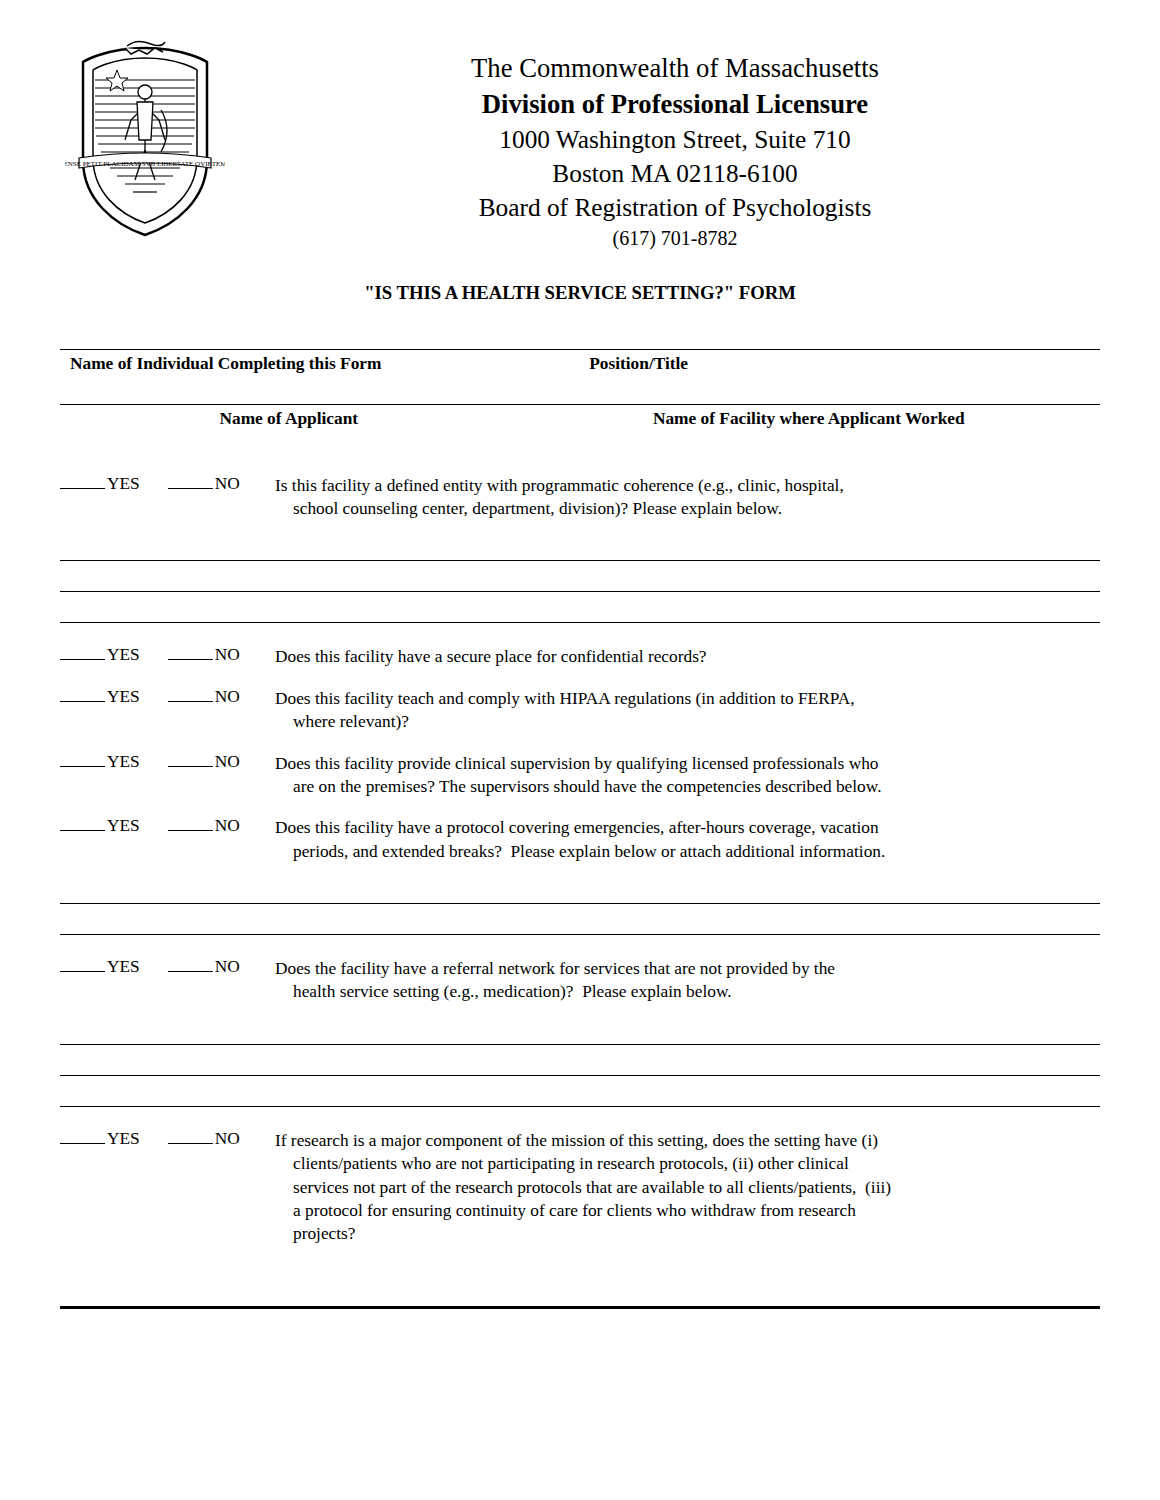ENSE PETIT PLACIDAM SVB LIBERTATE QVIETEM
The Commonwealth of Massachusetts
Division of Professional Licensure
1000 Washington Street, Suite 710
Boston MA 02118-6100
Board of Registration of Psychologists
(617) 701-8782
"IS THIS A HEALTH SERVICE SETTING?" FORM
Name of Individual Completing this Form
Position/Title
Name of Applicant
Name of Facility where Applicant Worked
YES NO
Is this facility a defined entity with programmatic coherence (e.g., clinic, hospital, school counseling center, department, division)? Please explain below.
YES NO
Does this facility have a secure place for confidential records?
YES NO
Does this facility teach and comply with HIPAA regulations (in addition to FERPA, where relevant)?
YES NO
Does this facility provide clinical supervision by qualifying licensed professionals who are on the premises? The supervisors should have the competencies described below.
YES NO
Does this facility have a protocol covering emergencies, after-hours coverage, vacation periods, and extended breaks? Please explain below or attach additional information.
YES NO
Does the facility have a referral network for services that are not provided by the health service setting (e.g., medication)? Please explain below.
YES NO
If research is a major component of the mission of this setting, does the setting have (i) clients/patients who are not participating in research protocols, (ii) other clinical services not part of the research protocols that are available to all clients/patients, (iii) a protocol for ensuring continuity of care for clients who withdraw from research projects?